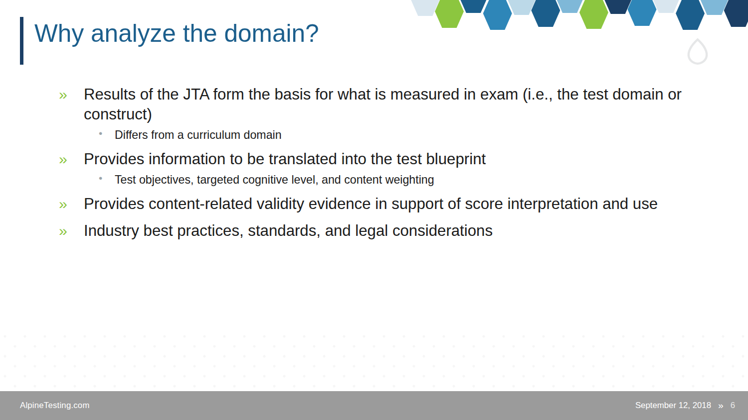Why analyze the domain?
Results of the JTA form the basis for what is measured in exam (i.e., the test domain or construct)
Differs from a curriculum domain
Provides information to be translated into the test blueprint
Test objectives, targeted cognitive level, and content weighting
Provides content-related validity evidence in support of score interpretation and use
Industry best practices, standards, and legal considerations
AlpineTesting.com
September 12, 2018 » 6